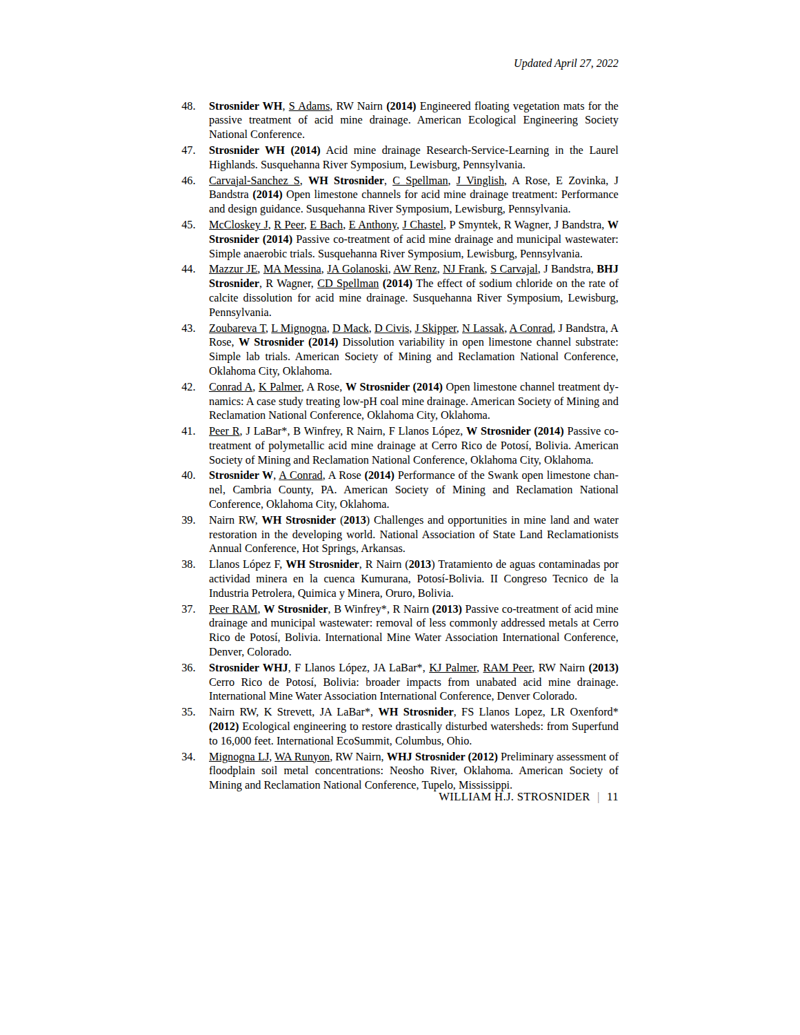Updated April 27, 2022
48. Strosnider WH, S Adams, RW Nairn (2014) Engineered floating vegetation mats for the passive treatment of acid mine drainage. American Ecological Engineering Society National Conference.
47. Strosnider WH (2014) Acid mine drainage Research-Service-Learning in the Laurel Highlands. Susquehanna River Symposium, Lewisburg, Pennsylvania.
46. Carvajal-Sanchez S, WH Strosnider, C Spellman, J Vinglish, A Rose, E Zovinka, J Bandstra (2014) Open limestone channels for acid mine drainage treatment: Performance and design guidance. Susquehanna River Symposium, Lewisburg, Pennsylvania.
45. McCloskey J, R Peer, E Bach, E Anthony, J Chastel, P Smyntek, R Wagner, J Bandstra, W Strosnider (2014) Passive co-treatment of acid mine drainage and municipal wastewater: Simple anaerobic trials. Susquehanna River Symposium, Lewisburg, Pennsylvania.
44. Mazzur JE, MA Messina, JA Golanoski, AW Renz, NJ Frank, S Carvajal, J Bandstra, BHJ Strosnider, R Wagner, CD Spellman (2014) The effect of sodium chloride on the rate of calcite dissolution for acid mine drainage. Susquehanna River Symposium, Lewisburg, Pennsylvania.
43. Zoubareva T, L Mignogna, D Mack, D Civis, J Skipper, N Lassak, A Conrad, J Bandstra, A Rose, W Strosnider (2014) Dissolution variability in open limestone channel substrate: Simple lab trials. American Society of Mining and Reclamation National Conference, Oklahoma City, Oklahoma.
42. Conrad A, K Palmer, A Rose, W Strosnider (2014) Open limestone channel treatment dynamics: A case study treating low-pH coal mine drainage. American Society of Mining and Reclamation National Conference, Oklahoma City, Oklahoma.
41. Peer R, J LaBar*, B Winfrey, R Nairn, F Llanos López, W Strosnider (2014) Passive co-treatment of polymetallic acid mine drainage at Cerro Rico de Potosí, Bolivia. American Society of Mining and Reclamation National Conference, Oklahoma City, Oklahoma.
40. Strosnider W, A Conrad, A Rose (2014) Performance of the Swank open limestone channel, Cambria County, PA. American Society of Mining and Reclamation National Conference, Oklahoma City, Oklahoma.
39. Nairn RW, WH Strosnider (2013) Challenges and opportunities in mine land and water restoration in the developing world. National Association of State Land Reclamationists Annual Conference, Hot Springs, Arkansas.
38. Llanos López F, WH Strosnider, R Nairn (2013) Tratamiento de aguas contaminadas por actividad minera en la cuenca Kumurana, Potosí-Bolivia. II Congreso Tecnico de la Industria Petrolera, Quimica y Minera, Oruro, Bolivia.
37. Peer RAM, W Strosnider, B Winfrey*, R Nairn (2013) Passive co-treatment of acid mine drainage and municipal wastewater: removal of less commonly addressed metals at Cerro Rico de Potosí, Bolivia. International Mine Water Association International Conference, Denver, Colorado.
36. Strosnider WHJ, F Llanos López, JA LaBar*, KJ Palmer, RAM Peer, RW Nairn (2013) Cerro Rico de Potosí, Bolivia: broader impacts from unabated acid mine drainage. International Mine Water Association International Conference, Denver Colorado.
35. Nairn RW, K Strevett, JA LaBar*, WH Strosnider, FS Llanos Lopez, LR Oxenford* (2012) Ecological engineering to restore drastically disturbed watersheds: from Superfund to 16,000 feet. International EcoSummit, Columbus, Ohio.
34. Mignogna LJ, WA Runyon, RW Nairn, WHJ Strosnider (2012) Preliminary assessment of floodplain soil metal concentrations: Neosho River, Oklahoma. American Society of Mining and Reclamation National Conference, Tupelo, Mississippi.
WILLIAM H.J. STROSNIDER | 11